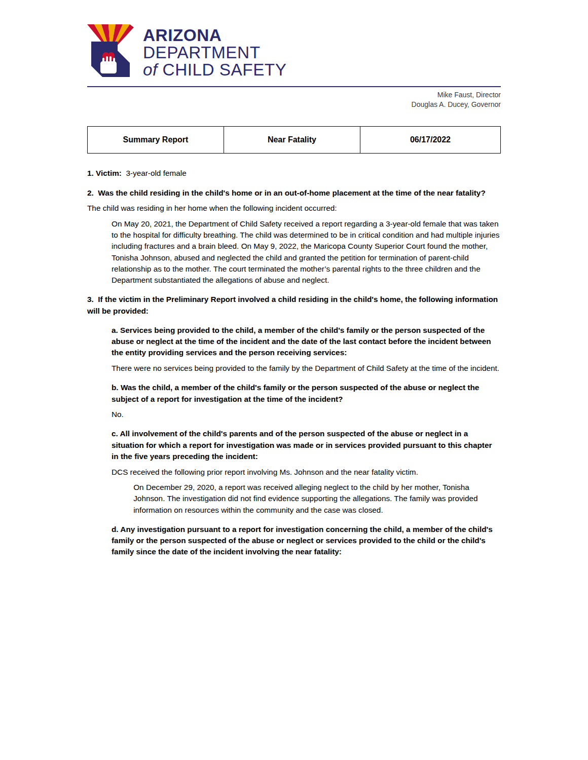ARIZONA
DEPARTMENT
of CHILD SAFETY
Mike Faust, Director
Douglas A. Ducey, Governor
| Summary Report | Near Fatality | 06/17/2022 |
1. Victim: 3-year-old female
2. Was the child residing in the child's home or in an out-of-home placement at the time of the near fatality?
The child was residing in her home when the following incident occurred:
On May 20, 2021, the Department of Child Safety received a report regarding a 3-year-old female that was taken to the hospital for difficulty breathing. The child was determined to be in critical condition and had multiple injuries including fractures and a brain bleed. On May 9, 2022, the Maricopa County Superior Court found the mother, Tonisha Johnson, abused and neglected the child and granted the petition for termination of parent-child relationship as to the mother. The court terminated the mother’s parental rights to the three children and the Department substantiated the allegations of abuse and neglect.
3. If the victim in the Preliminary Report involved a child residing in the child's home, the following information will be provided:
a. Services being provided to the child, a member of the child's family or the person suspected of the abuse or neglect at the time of the incident and the date of the last contact before the incident between the entity providing services and the person receiving services:
There were no services being provided to the family by the Department of Child Safety at the time of the incident.
b. Was the child, a member of the child's family or the person suspected of the abuse or neglect the subject of a report for investigation at the time of the incident?
No.
c. All involvement of the child's parents and of the person suspected of the abuse or neglect in a situation for which a report for investigation was made or in services provided pursuant to this chapter in the five years preceding the incident:
DCS received the following prior report involving Ms. Johnson and the near fatality victim.
On December 29, 2020, a report was received alleging neglect to the child by her mother, Tonisha Johnson. The investigation did not find evidence supporting the allegations. The family was provided information on resources within the community and the case was closed.
d. Any investigation pursuant to a report for investigation concerning the child, a member of the child's family or the person suspected of the abuse or neglect or services provided to the child or the child's family since the date of the incident involving the near fatality: